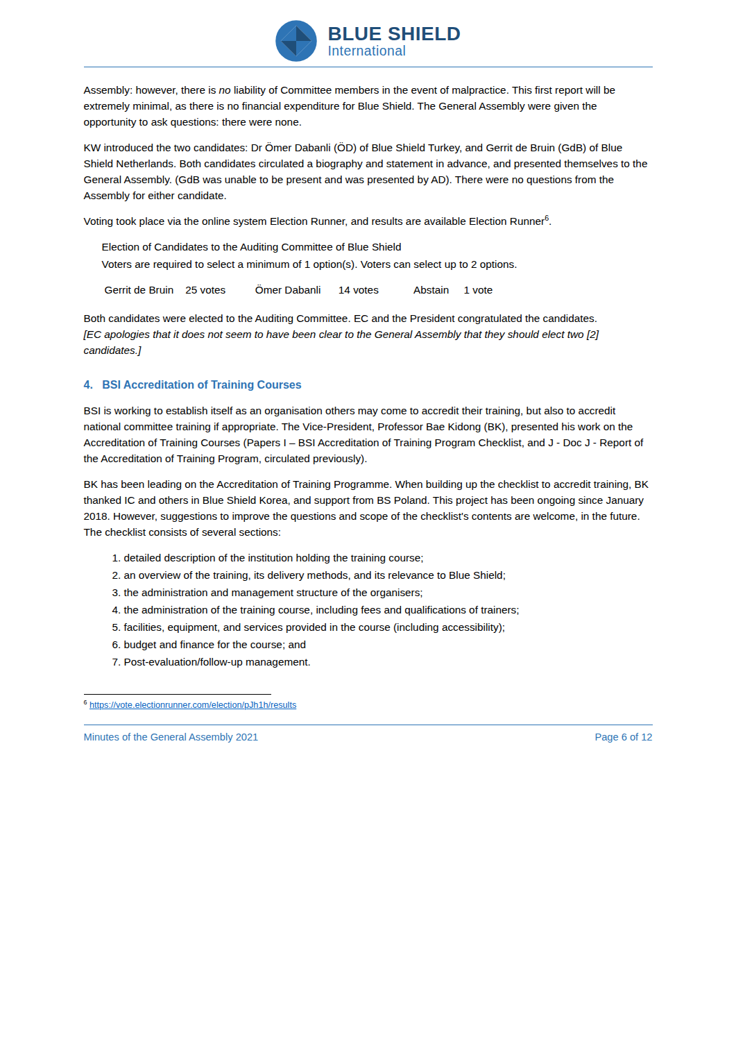BLUE SHIELD
International
Assembly: however, there is no liability of Committee members in the event of malpractice. This first report will be extremely minimal, as there is no financial expenditure for Blue Shield. The General Assembly were given the opportunity to ask questions: there were none.
KW introduced the two candidates: Dr Ömer Dabanli (ÖD) of Blue Shield Turkey, and Gerrit de Bruin (GdB) of Blue Shield Netherlands. Both candidates circulated a biography and statement in advance, and presented themselves to the General Assembly. (GdB was unable to be present and was presented by AD). There were no questions from the Assembly for either candidate.
Voting took place via the online system Election Runner, and results are available Election Runner6.
Election of Candidates to the Auditing Committee of Blue Shield
Voters are required to select a minimum of 1 option(s). Voters can select up to 2 options.
Gerrit de Bruin 25 votes Ömer Dabanli 14 votes Abstain 1 vote
Both candidates were elected to the Auditing Committee. EC and the President congratulated the candidates.
[EC apologies that it does not seem to have been clear to the General Assembly that they should elect two [2] candidates.]
4. BSI Accreditation of Training Courses
BSI is working to establish itself as an organisation others may come to accredit their training, but also to accredit national committee training if appropriate. The Vice-President, Professor Bae Kidong (BK), presented his work on the Accreditation of Training Courses (Papers I – BSI Accreditation of Training Program Checklist, and J - Doc J - Report of the Accreditation of Training Program, circulated previously).
BK has been leading on the Accreditation of Training Programme. When building up the checklist to accredit training, BK thanked IC and others in Blue Shield Korea, and support from BS Poland. This project has been ongoing since January 2018. However, suggestions to improve the questions and scope of the checklist's contents are welcome, in the future. The checklist consists of several sections:
detailed description of the institution holding the training course;
an overview of the training, its delivery methods, and its relevance to Blue Shield;
the administration and management structure of the organisers;
the administration of the training course, including fees and qualifications of trainers;
facilities, equipment, and services provided in the course (including accessibility);
budget and finance for the course; and
Post-evaluation/follow-up management.
6 https://vote.electionrunner.com/election/pJh1h/results
Minutes of the General Assembly 2021 Page 6 of 12